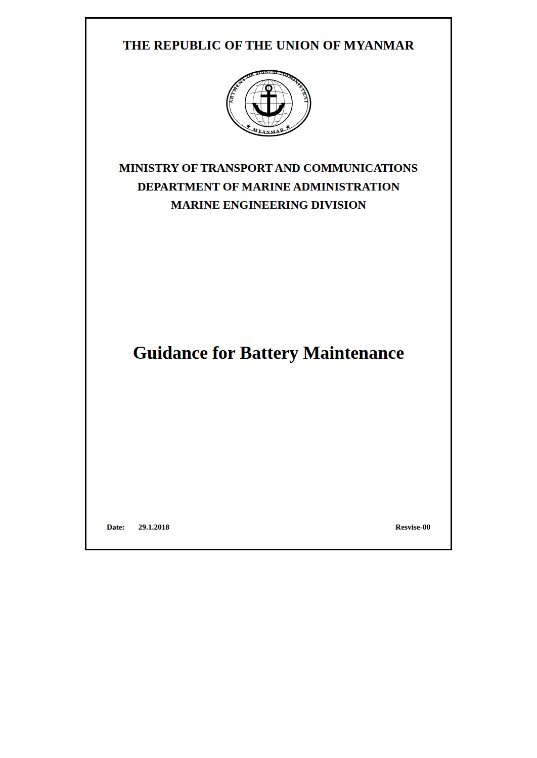THE REPUBLIC OF THE UNION OF MYANMAR
DEPARTMENT OF MARINE ADMINISTRATION ★ MYANMAR ★
MINISTRY OF TRANSPORT AND COMMUNICATIONS
DEPARTMENT OF MARINE ADMINISTRATION
MARINE ENGINEERING DIVISION
Guidance for Battery Maintenance
Date: 29.1.2018
Resvise-00